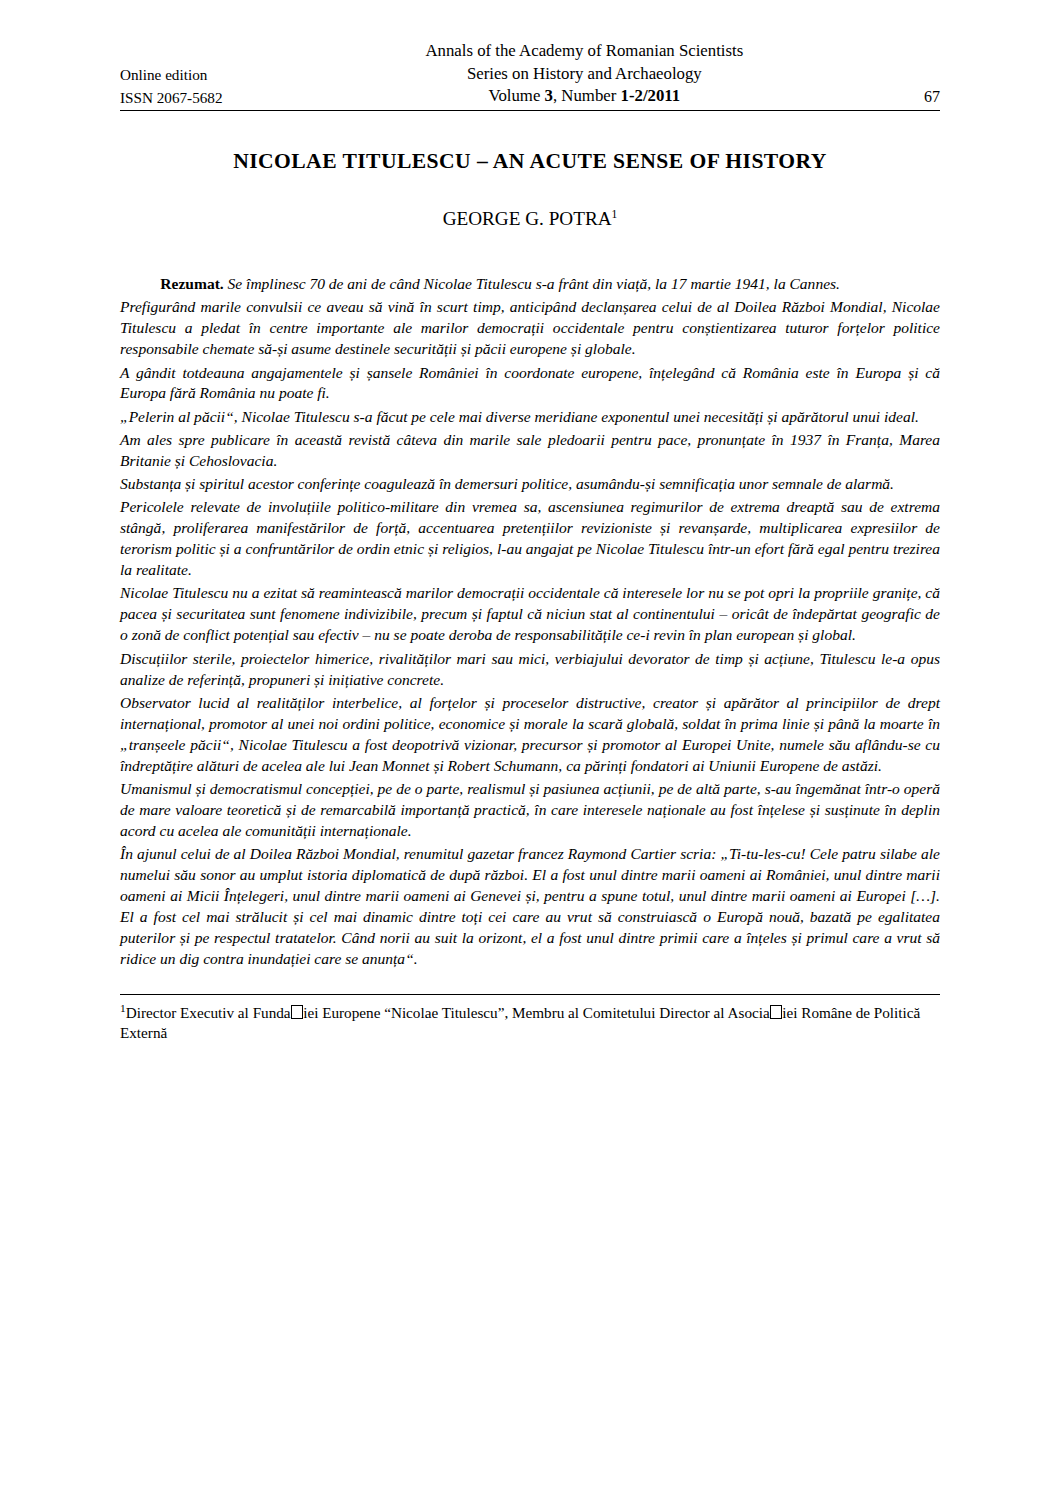Annals of the Academy of Romanian Scientists
Online edition
Series on History and Archaeology
ISSN 2067-5682
Volume 3, Number 1-2/2011
67
NICOLAE TITULESCU – AN ACUTE SENSE OF HISTORY
GEORGE G. POTRA1
Rezumat. Se împlinesc 70 de ani de când Nicolae Titulescu s-a frânt din viață, la 17 martie 1941, la Cannes.
Prefigurând marile convulsii ce aveau să vină în scurt timp, anticipând declanșarea celui de al Doilea Război Mondial, Nicolae Titulescu a pledat în centre importante ale marilor democrații occidentale pentru conștientizarea tuturor forțelor politice responsabile chemate să-și asume destinele securității și păcii europene și globale.
A gândit totdeauna angajamentele și șansele României în coordonate europene, înțelegând că România este în Europa și că Europa fără România nu poate fi.
„Pelerin al păcii“, Nicolae Titulescu s-a făcut pe cele mai diverse meridiane exponentul unei necesități și apărătorul unui ideal.
Am ales spre publicare în această revistă câteva din marile sale pledoarii pentru pace, pronunțate în 1937 în Franța, Marea Britanie și Cehoslovacia.
Substanța și spiritul acestor conferințe coagulează în demersuri politice, asumându-și semnificația unor semnale de alarmă.
Pericolele relevate de involuțiile politico-militare din vremea sa, ascensiunea regimurilor de extrema dreaptă sau de extrema stângă, proliferarea manifestărilor de forță, accentuarea pretențiilor revizioniste și revanșarde, multiplicarea expresiilor de terorism politic și a confruntărilor de ordin etnic și religios, l-au angajat pe Nicolae Titulescu într-un efort fără egal pentru trezirea la realitate.
Nicolae Titulescu nu a ezitat să reamintească marilor democrații occidentale că interesele lor nu se pot opri la propriile granițe, că pacea și securitatea sunt fenomene indivizibile, precum și faptul că niciun stat al continentului – oricât de îndepărtat geografic de o zonă de conflict potențial sau efectiv – nu se poate deroba de responsabilitățile ce-i revin în plan european și global.
Discuțiilor sterile, proiectelor himerice, rivalităților mari sau mici, verbiajului devorator de timp și acțiune, Titulescu le-a opus analize de referință, propuneri și inițiative concrete.
Observator lucid al realităților interbelice, al forțelor și proceselor distructive, creator și apărător al principiilor de drept internațional, promotor al unei noi ordini politice, economice și morale la scară globală, soldat în prima linie și până la moarte în „tranșeele păcii“, Nicolae Titulescu a fost deopotrivă vizionar, precursor și promotor al Europei Unite, numele său aflându-se cu îndreptățire alături de acelea ale lui Jean Monnet și Robert Schumann, ca părinți fondatori ai Uniunii Europene de astăzi.
Umanismul și democratismul concepției, pe de o parte, realismul și pasiunea acțiunii, pe de altă parte, s-au îngemănat într-o operă de mare valoare teoretică și de remarcabilă importanță practică, în care interesele naționale au fost înțelese și susținute în deplin acord cu acelea ale comunității internaționale.
În ajunul celui de al Doilea Război Mondial, renumitul gazetar francez Raymond Cartier scria: „Ti-tu-les-cu! Cele patru silabe ale numelui său sonor au umplut istoria diplomatică de după război. El a fost unul dintre marii oameni ai României, unul dintre marii oameni ai Micii Înțelegeri, unul dintre marii oameni ai Genevei și, pentru a spune totul, unul dintre marii oameni ai Europei […]. El a fost cel mai strălucit și cel mai dinamic dintre toți cei care au vrut să construiască o Europă nouă, bazată pe egalitatea puterilor și pe respectul tratatelor. Când norii au suit la orizont, el a fost unul dintre primii care a înțeles și primul care a vrut să ridice un dig contra inundației care se anunța“.
1Director Executiv al Funda iei Europene “Nicolae Titulescu”, Membru al Comitetului Director al Asocia iei Române de Politică Externă